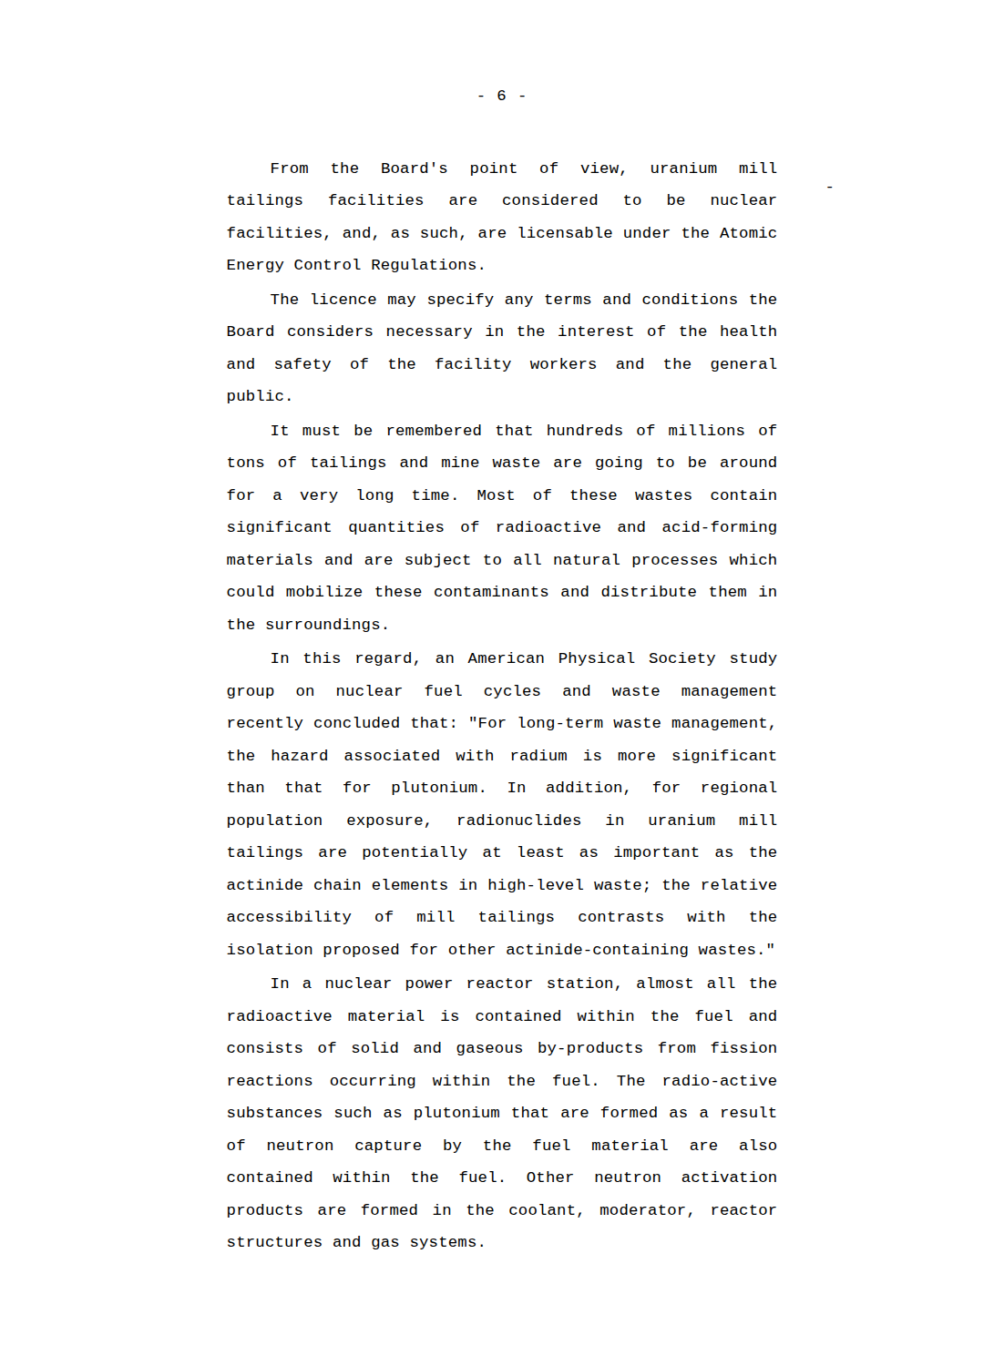- 6 -
-
From the Board's point of view, uranium mill tailings facilities are considered to be nuclear facilities, and, as such, are licensable under the Atomic Energy Control Regulations.
The licence may specify any terms and conditions the Board considers necessary in the interest of the health and safety of the facility workers and the general public.
It must be remembered that hundreds of millions of tons of tailings and mine waste are going to be around for a very long time. Most of these wastes contain significant quantities of radioactive and acid-forming materials and are subject to all natural processes which could mobilize these contaminants and distribute them in the surroundings.
In this regard, an American Physical Society study group on nuclear fuel cycles and waste management recently concluded that: "For long-term waste management, the hazard associated with radium is more significant than that for plutonium. In addition, for regional population exposure, radionuclides in uranium mill tailings are potentially at least as important as the actinide chain elements in high-level waste; the relative accessibility of mill tailings contrasts with the isolation proposed for other actinide-containing wastes."
In a nuclear power reactor station, almost all the radioactive material is contained within the fuel and consists of solid and gaseous by-products from fission reactions occurring within the fuel. The radio-active substances such as plutonium that are formed as a result of neutron capture by the fuel material are also contained within the fuel. Other neutron activation products are formed in the coolant, moderator, reactor structures and gas systems.